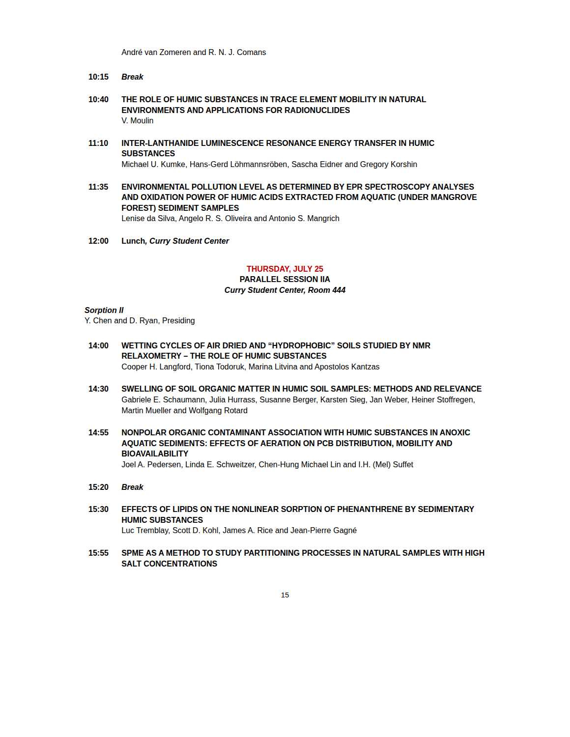André van Zomeren and R. N. J. Comans
10:15
Break
10:40
The role of humic substances in trace element mobility in natural environments and applications for radionuclides
V. Moulin
11:10
Inter-lanthanide luminescence resonance energy transfer in humic substances
Michael U. Kumke, Hans-Gerd Löhmannsröben, Sascha Eidner and Gregory Korshin
11:35
Environmental pollution level as determined by EPR spectroscopy analyses and oxidation power of humic acids extracted from aquatic (under mangrove forest) sediment samples
Lenise da Silva, Angelo R. S. Oliveira and Antonio S. Mangrich
12:00
Lunch, Curry Student Center
Thursday, July 25
Parallel Session IIA
Curry Student Center, Room 444
Sorption II
Y. Chen and D. Ryan, Presiding
14:00
Wetting cycles of air dried and “hydrophobic” soils studied by NMR relaxometry – the role of humic substances
Cooper H. Langford, Tiona Todoruk, Marina Litvina and Apostolos Kantzas
14:30
Swelling of soil organic matter in humic soil samples: methods and relevance
Gabriele E. Schaumann, Julia Hurrass, Susanne Berger, Karsten Sieg, Jan Weber, Heiner Stoffregen, Martin Mueller and Wolfgang Rotard
14:55
Nonpolar organic contaminant association with humic substances in anoxic aquatic sediments: effects of aeration on PCB distribution, mobility and bioavailability
Joel A. Pedersen, Linda E. Schweitzer, Chen-Hung Michael Lin and I.H. (Mel) Suffet
15:20
Break
15:30
Effects of lipids on the nonlinear sorption of phenanthrene by sedimentary humic substances
Luc Tremblay, Scott D. Kohl, James A. Rice and Jean-Pierre Gagné
15:55
SPME as a method to study partitioning processes in natural samples with high salt concentrations
15